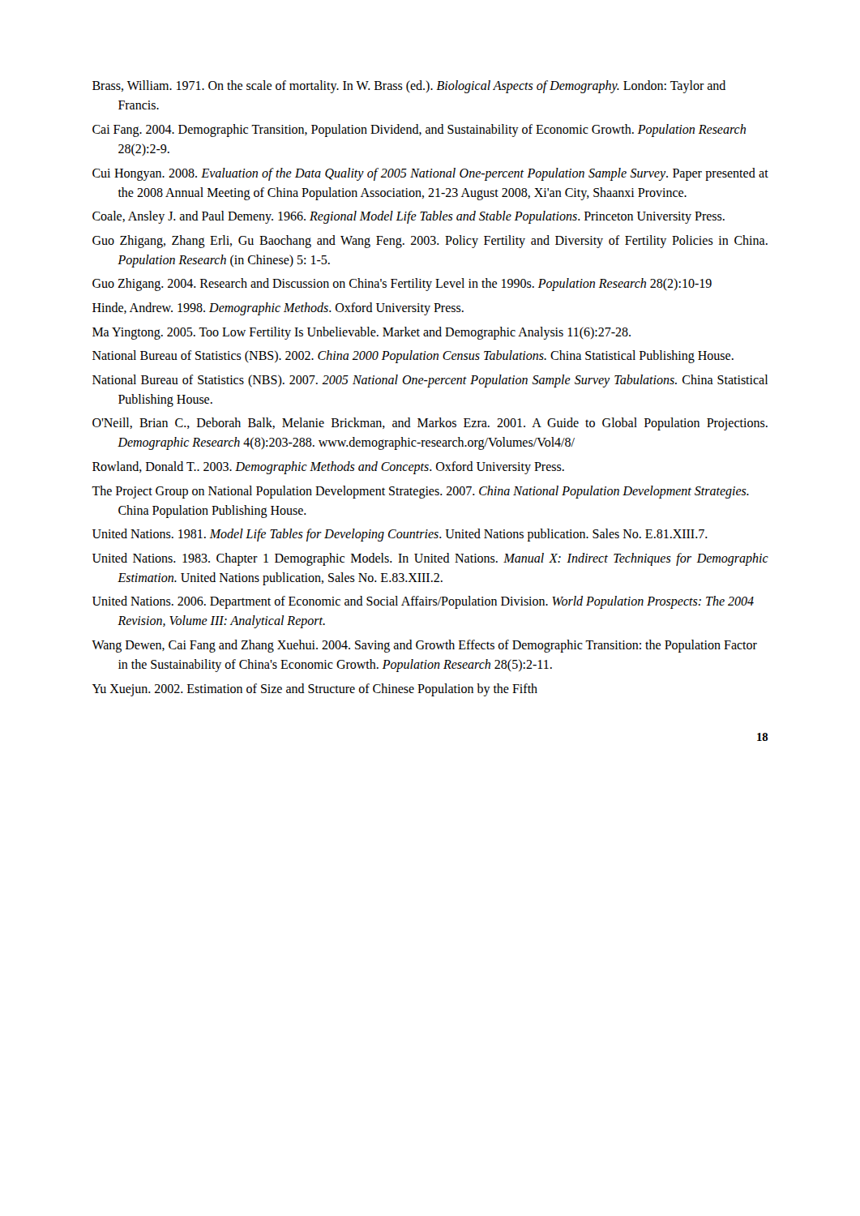Brass, William. 1971. On the scale of mortality. In W. Brass (ed.). Biological Aspects of Demography. London: Taylor and Francis.
Cai Fang. 2004. Demographic Transition, Population Dividend, and Sustainability of Economic Growth. Population Research 28(2):2-9.
Cui Hongyan. 2008. Evaluation of the Data Quality of 2005 National One-percent Population Sample Survey. Paper presented at the 2008 Annual Meeting of China Population Association, 21-23 August 2008, Xi'an City, Shaanxi Province.
Coale, Ansley J. and Paul Demeny. 1966. Regional Model Life Tables and Stable Populations. Princeton University Press.
Guo Zhigang, Zhang Erli, Gu Baochang and Wang Feng. 2003. Policy Fertility and Diversity of Fertility Policies in China. Population Research (in Chinese) 5: 1-5.
Guo Zhigang. 2004. Research and Discussion on China's Fertility Level in the 1990s. Population Research 28(2):10-19
Hinde, Andrew. 1998. Demographic Methods. Oxford University Press.
Ma Yingtong. 2005. Too Low Fertility Is Unbelievable. Market and Demographic Analysis 11(6):27-28.
National Bureau of Statistics (NBS). 2002. China 2000 Population Census Tabulations. China Statistical Publishing House.
National Bureau of Statistics (NBS). 2007. 2005 National One-percent Population Sample Survey Tabulations. China Statistical Publishing House.
O'Neill, Brian C., Deborah Balk, Melanie Brickman, and Markos Ezra. 2001. A Guide to Global Population Projections. Demographic Research 4(8):203-288. www.demographic-research.org/Volumes/Vol4/8/
Rowland, Donald T.. 2003. Demographic Methods and Concepts. Oxford University Press.
The Project Group on National Population Development Strategies. 2007. China National Population Development Strategies. China Population Publishing House.
United Nations. 1981. Model Life Tables for Developing Countries. United Nations publication. Sales No. E.81.XIII.7.
United Nations. 1983. Chapter 1 Demographic Models. In United Nations. Manual X: Indirect Techniques for Demographic Estimation. United Nations publication, Sales No. E.83.XIII.2.
United Nations. 2006. Department of Economic and Social Affairs/Population Division. World Population Prospects: The 2004 Revision, Volume III: Analytical Report.
Wang Dewen, Cai Fang and Zhang Xuehui. 2004. Saving and Growth Effects of Demographic Transition: the Population Factor in the Sustainability of China's Economic Growth. Population Research 28(5):2-11.
Yu Xuejun. 2002. Estimation of Size and Structure of Chinese Population by the Fifth
18